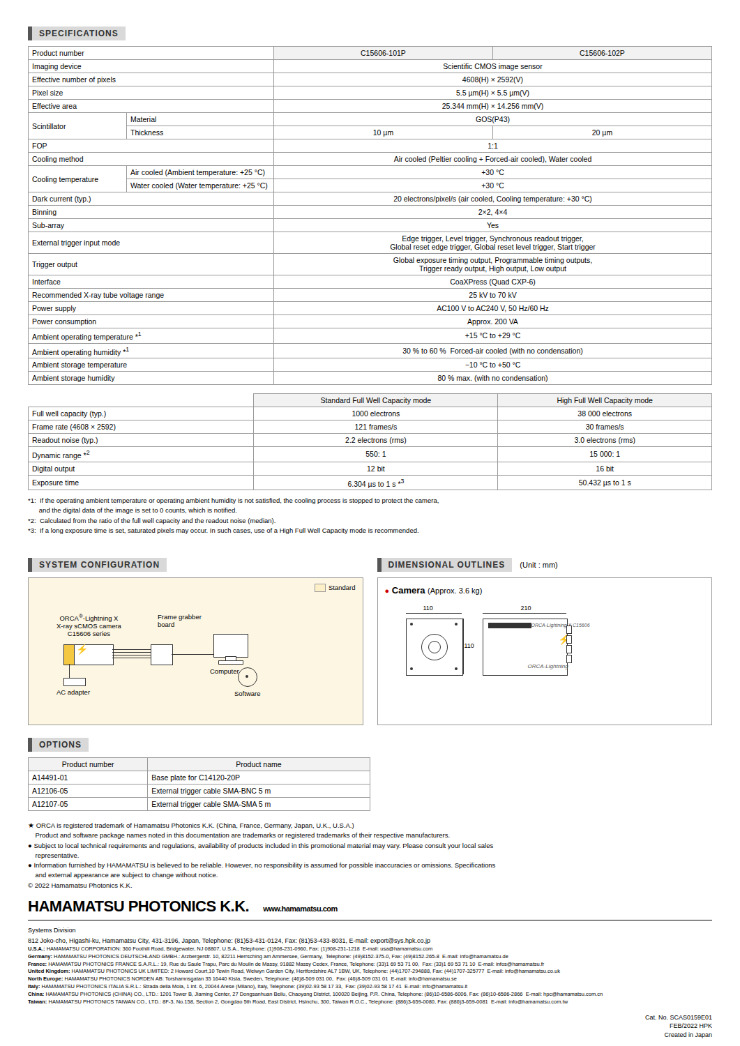SPECIFICATIONS
| Product number | C15606-101P | C15606-102P |
| Imaging device | Scientific CMOS image sensor |
| Effective number of pixels | 4608(H) × 2592(V) |
| Pixel size | 5.5 µm(H) × 5.5 µm(V) |
| Effective area | 25.344 mm(H) × 14.256 mm(V) |
| Scintillator | Material | GOS(P43) |
| Thickness | 10 µm | 20 µm |
| FOP | 1:1 |
| Cooling method | Air cooled (Peltier cooling + Forced-air cooled), Water cooled |
| Cooling temperature | Air cooled (Ambient temperature: +25 °C) | +30 °C |
| Water cooled (Water temperature: +25 °C) | +30 °C |
| Dark current (typ.) | 20 electrons/pixel/s (air cooled, Cooling temperature: +30 °C) |
| Binning | 2×2, 4×4 |
| Sub-array | Yes |
| External trigger input mode | Edge trigger, Level trigger, Synchronous readout trigger, Global reset edge trigger, Global reset level trigger, Start trigger |
| Trigger output | Global exposure timing output, Programmable timing outputs, Trigger ready output, High output, Low output |
| Interface | CoaXPress (Quad CXP-6) |
| Recommended X-ray tube voltage range | 25 kV to 70 kV |
| Power supply | AC100 V to AC240 V, 50 Hz/60 Hz |
| Power consumption | Approx. 200 VA |
| Ambient operating temperature * 1 | +15 °C to +29 °C |
| Ambient operating humidity * 1 | 30 % to 60 % Forced-air cooled (with no condensation) |
| Ambient storage temperature | −10 °C to +50 °C |
| Ambient storage humidity | 80 % max. (with no condensation) |
| | Standard Full Well Capacity mode | High Full Well Capacity mode |
| --- | --- | --- |
| Full well capacity (typ.) | 1000 electrons | 38 000 electrons |
| Frame rate (4608 × 2592) | 121 frames/s | 30 frames/s |
| Readout noise (typ.) | 2.2 electrons (rms) | 3.0 electrons (rms) |
| Dynamic range * 2 | 550: 1 | 15 000: 1 |
| Digital output | 12 bit | 16 bit |
| Exposure time | 6.304 µs to 1 s * 3 | 50.432 µs to 1 s |
*1: If the operating ambient temperature or operating ambient humidity is not satisfied, the cooling process is stopped to protect the camera,
and the digital data of the image is set to 0 counts, which is notified.
*2: Calculated from the ratio of the full well capacity and the readout noise (median).
*3: If a long exposure time is set, saturated pixels may occur. In such cases, use of a High Full Well Capacity mode is recommended.
SYSTEM CONFIGURATION
Standard
ORCA®-Lightning X
X-ray sCMOS camera
C15606 series
Frame grabber
board
⚡
Computer
AC adapter
Software
DIMENSIONAL OUTLINES
(Unit : mm)
● Camera (Approx. 3.6 kg)
110
110
210
ORCA-Lightning X C15606
ORCA-Lightning
⚡
OPTIONS
| Product number | Product name |
| --- | --- |
| A14491-01 | Base plate for C14120-20P |
| A12106-05 | External trigger cable SMA-BNC 5 m |
| A12107-05 | External trigger cable SMA-SMA 5 m |
★ ORCA is registered trademark of Hamamatsu Photonics K.K. (China, France, Germany, Japan, U.K., U.S.A.)
Product and software package names noted in this documentation are trademarks or registered trademarks of their respective manufacturers.
● Subject to local technical requirements and regulations, availability of products included in this promotional material may vary. Please consult your local sales
representative.
● Information furnished by HAMAMATSU is believed to be reliable. However, no responsibility is assumed for possible inaccuracies or omissions. Specifications
and external appearance are subject to change without notice.
© 2022 Hamamatsu Photonics K.K.
HAMAMATSU PHOTONICS K.K.www.hamamatsu.com
Systems Division
812 Joko-cho, Higashi-ku, Hamamatsu City, 431-3196, Japan, Telephone: (81)53-431-0124, Fax: (81)53-433-8031, E-mail: export@sys.hpk.co.jp
U.S.A.: HAMAMATSU CORPORATION: 360 Foothill Road, Bridgewater, NJ 08807, U.S.A., Telephone: (1)908-231-0960, Fax: (1)908-231-1218 E-mail: usa@hamamatsu.com
Germany: HAMAMATSU PHOTONICS DEUTSCHLAND GMBH.: Arzbergerstr. 10, 82211 Herrsching am Ammersee, Germany, Telephone: (49)8152-375-0, Fax: (49)8152-265-8 E-mail: info@hamamatsu.de
France: HAMAMATSU PHOTONICS FRANCE S.A.R.L.: 19, Rue du Saule Trapu, Parc du Moulin de Massy, 91882 Massy Cedex, France, Telephone: (33)1 69 53 71 00, Fax: (33)1 69 53 71 10 E-mail: infos@hamamatsu.fr
United Kingdom: HAMAMATSU PHOTONICS UK LIMITED: 2 Howard Court,10 Tewin Road, Welwyn Garden City, Hertfordshire AL7 1BW, UK, Telephone: (44)1707-294888, Fax: (44)1707-325777 E-mail: info@hamamatsu.co.uk
North Europe: HAMAMATSU PHOTONICS NORDEN AB: Torshamnsgatan 35 16440 Kista, Sweden, Telephone: (46)8-509 031 00, Fax: (46)8-509 031 01 E-mail: info@hamamatsu.se
Italy: HAMAMATSU PHOTONICS ITALIA S.R.L.: Strada della Moia, 1 int. 6, 20044 Arese (Milano), Italy, Telephone: (39)02-93 58 17 33, Fax: (39)02-93 58 17 41 E-mail: info@hamamatsu.it
China: HAMAMATSU PHOTONICS (CHINA) CO., LTD.: 1201 Tower B, Jiaming Center, 27 Dongsanhuan Beilu, Chaoyang District, 100020 Beijing, P.R. China, Telephone: (86)10-6586-6006, Fax: (86)10-6586-2866 E-mail: hpc@hamamatsu.com.cn
Taiwan: HAMAMATSU PHOTONICS TAIWAN CO., LTD.: 8F-3, No.158, Section 2, Gongdao 5th Road, East District, Hsinchu, 300, Taiwan R.O.C., Telephone: (886)3-659-0080, Fax: (886)3-659-0081 E-mail: info@hamamatsu.com.tw
Cat. No. SCAS0159E01
FEB/2022 HPK
Created in Japan